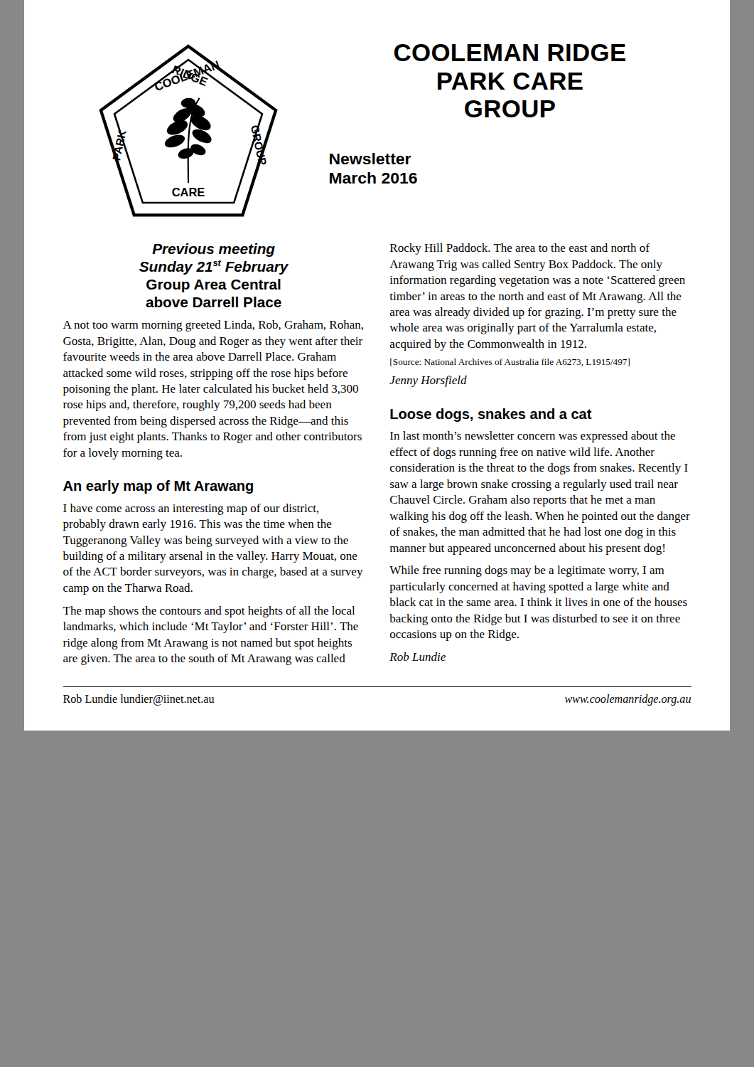COOLEMAN RIDGE PARK GROUP CARE
COOLEMAN RIDGE
PARK CARE
GROUP
Newsletter
March 2016
Previous meeting Sunday 21st February Group Area Central above Darrell Place
A not too warm morning greeted Linda, Rob, Graham, Rohan, Gosta, Brigitte, Alan, Doug and Roger as they went after their favourite weeds in the area above Darrell Place. Graham attacked some wild roses, stripping off the rose hips before poisoning the plant. He later calculated his bucket held 3,300 rose hips and, therefore, roughly 79,200 seeds had been prevented from being dispersed across the Ridge—and this from just eight plants. Thanks to Roger and other contributors for a lovely morning tea.
An early map of Mt Arawang
I have come across an interesting map of our district, probably drawn early 1916. This was the time when the Tuggeranong Valley was being surveyed with a view to the building of a military arsenal in the valley. Harry Mouat, one of the ACT border surveyors, was in charge, based at a survey camp on the Tharwa Road.
The map shows the contours and spot heights of all the local landmarks, which include ‘Mt Taylor’ and ‘Forster Hill’. The ridge along from Mt Arawang is not named but spot heights are given. The area to the south of Mt Arawang was called Rocky Hill Paddock. The area to the east and north of Arawang Trig was called Sentry Box Paddock. The only information regarding vegetation was a note ‘Scattered green timber’ in areas to the north and east of Mt Arawang. All the area was already divided up for grazing. I’m pretty sure the whole area was originally part of the Yarralumla estate, acquired by the Commonwealth in 1912.
[Source: National Archives of Australia file A6273, L1915/497]
Jenny Horsfield
Loose dogs, snakes and a cat
In last month’s newsletter concern was expressed about the effect of dogs running free on native wild life. Another consideration is the threat to the dogs from snakes. Recently I saw a large brown snake crossing a regularly used trail near Chauvel Circle. Graham also reports that he met a man walking his dog off the leash. When he pointed out the danger of snakes, the man admitted that he had lost one dog in this manner but appeared unconcerned about his present dog!
While free running dogs may be a legitimate worry, I am particularly concerned at having spotted a large white and black cat in the same area. I think it lives in one of the houses backing onto the Ridge but I was disturbed to see it on three occasions up on the Ridge.
Rob Lundie
Rob Lundie lundier@iinet.net.au www.coolemanridge.org.au